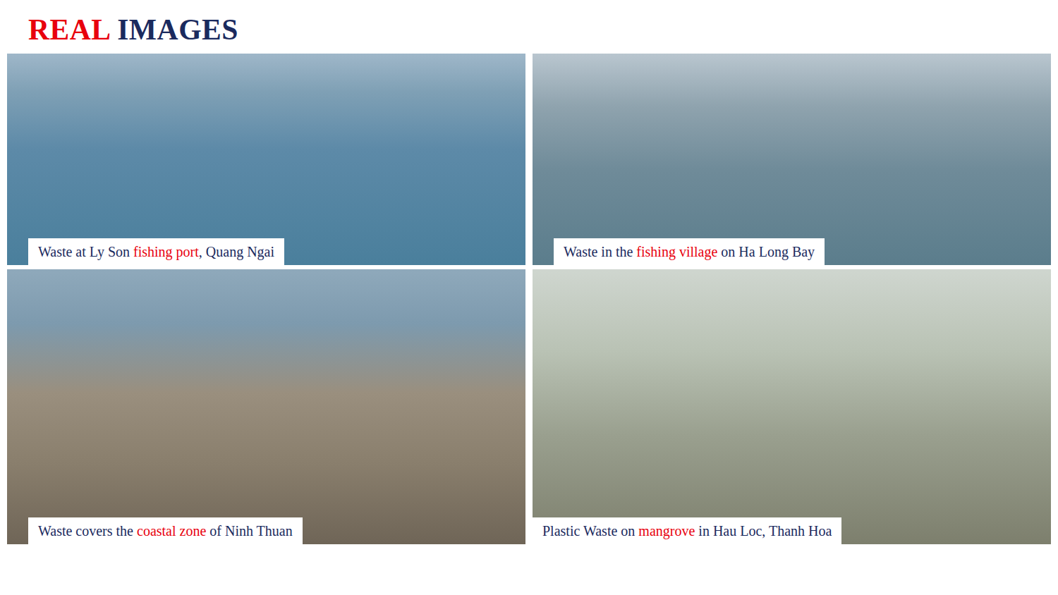REAL IMAGES
Waste at Ly Son fishing port, Quang Ngai
Waste in the fishing village on Ha Long Bay
Waste covers the coastal zone of Ninh Thuan
Plastic Waste on mangrove in Hau Loc, Thanh Hoa